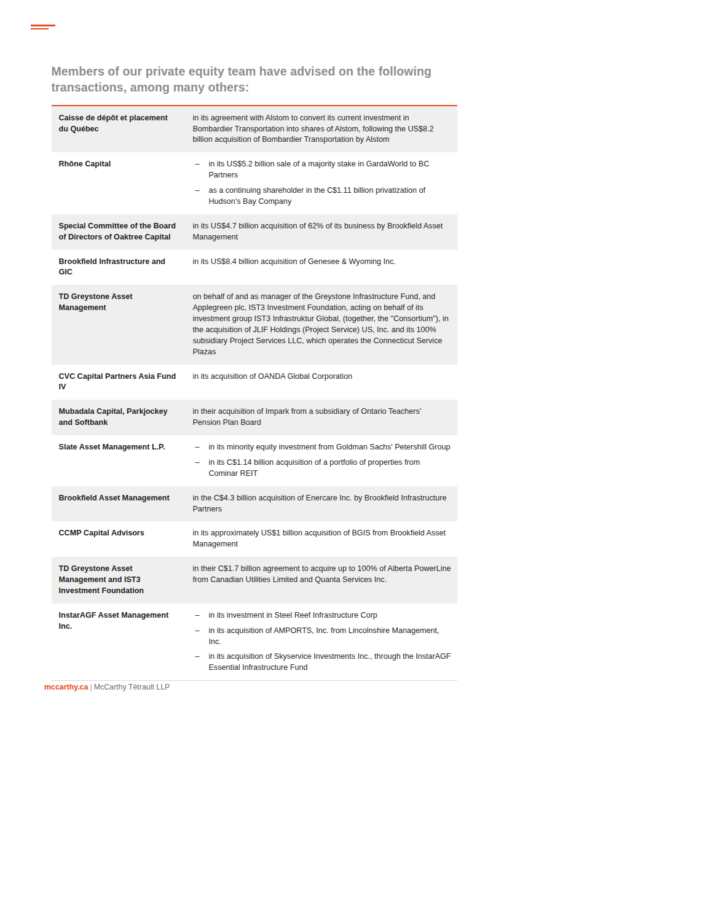Members of our private equity team have advised on the following
transactions, among many others:
| Caisse de dépôt et placement du Québec | in its agreement with Alstom to convert its current investment in Bombardier Transportation into shares of Alstom, following the US$8.2 billion acquisition of Bombardier Transportation by Alstom |
| Rhône Capital | in its US$5.2 billion sale of a majority stake in GardaWorld to BC Partners as a continuing shareholder in the C$1.11 billion privatization of Hudson's Bay Company |
| Special Committee of the Board of Directors of Oaktree Capital | in its US$4.7 billion acquisition of 62% of its business by Brookfield Asset Management |
| Brookfield Infrastructure and GIC | in its US$8.4 billion acquisition of Genesee & Wyoming Inc. |
| TD Greystone Asset Management | on behalf of and as manager of the Greystone Infrastructure Fund, and Applegreen plc, IST3 Investment Foundation, acting on behalf of its investment group IST3 Infrastruktur Global, (together, the "Consortium"), in the acquisition of JLIF Holdings (Project Service) US, Inc. and its 100% subsidiary Project Services LLC, which operates the Connecticut Service Plazas |
| CVC Capital Partners Asia Fund IV | in its acquisition of OANDA Global Corporation |
| Mubadala Capital, Parkjockey and Softbank | in their acquisition of Impark from a subsidiary of Ontario Teachers' Pension Plan Board |
| Slate Asset Management L.P. | in its minority equity investment from Goldman Sachs' Petershill Group in its C$1.14 billion acquisition of a portfolio of properties from Cominar REIT |
| Brookfield Asset Management | in the C$4.3 billion acquisition of Enercare Inc. by Brookfield Infrastructure Partners |
| CCMP Capital Advisors | in its approximately US$1 billion acquisition of BGIS from Brookfield Asset Management |
| TD Greystone Asset Management and IST3 Investment Foundation | in their C$1.7 billion agreement to acquire up to 100% of Alberta PowerLine from Canadian Utilities Limited and Quanta Services Inc. |
| InstarAGF Asset Management Inc. | in its investment in Steel Reef Infrastructure Corp in its acquisition of AMPORTS, Inc. from Lincolnshire Management, Inc. in its acquisition of Skyservice Investments Inc., through the InstarAGF Essential Infrastructure Fund |
mccarthy.ca|McCarthy Tétrault LLP